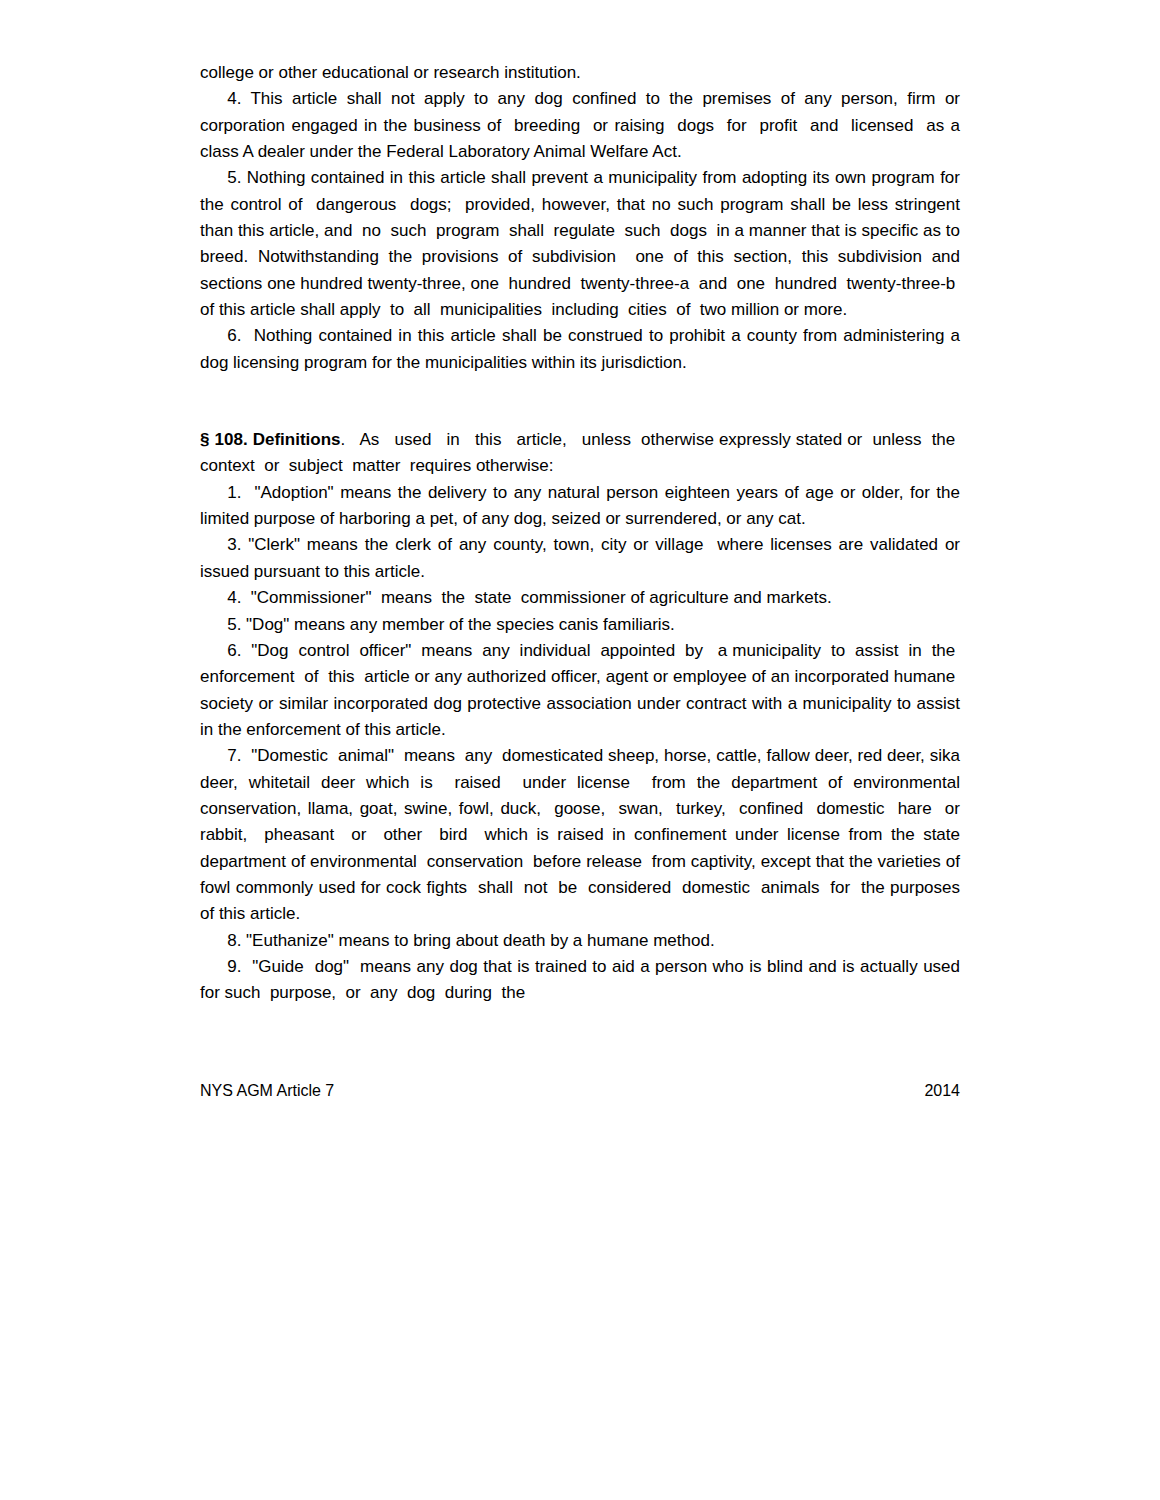college or other educational or research institution.
4. This article shall not apply to any dog confined to the premises of any person, firm or corporation engaged in the business of breeding or raising dogs for profit and licensed as a class A dealer under the Federal Laboratory Animal Welfare Act.
5. Nothing contained in this article shall prevent a municipality from adopting its own program for the control of dangerous dogs; provided, however, that no such program shall be less stringent than this article, and no such program shall regulate such dogs in a manner that is specific as to breed. Notwithstanding the provisions of subdivision one of this section, this subdivision and sections one hundred twenty-three, one hundred twenty-three-a and one hundred twenty-three-b of this article shall apply to all municipalities including cities of two million or more.
6. Nothing contained in this article shall be construed to prohibit a county from administering a dog licensing program for the municipalities within its jurisdiction.
§ 108. Definitions. As used in this article, unless otherwise expressly stated or unless the context or subject matter requires otherwise:
1. "Adoption" means the delivery to any natural person eighteen years of age or older, for the limited purpose of harboring a pet, of any dog, seized or surrendered, or any cat.
3. "Clerk" means the clerk of any county, town, city or village where licenses are validated or issued pursuant to this article.
4. "Commissioner" means the state commissioner of agriculture and markets.
5. "Dog" means any member of the species canis familiaris.
6. "Dog control officer" means any individual appointed by a municipality to assist in the enforcement of this article or any authorized officer, agent or employee of an incorporated humane society or similar incorporated dog protective association under contract with a municipality to assist in the enforcement of this article.
7. "Domestic animal" means any domesticated sheep, horse, cattle, fallow deer, red deer, sika deer, whitetail deer which is raised under license from the department of environmental conservation, llama, goat, swine, fowl, duck, goose, swan, turkey, confined domestic hare or rabbit, pheasant or other bird which is raised in confinement under license from the state department of environmental conservation before release from captivity, except that the varieties of fowl commonly used for cock fights shall not be considered domestic animals for the purposes of this article.
8. "Euthanize" means to bring about death by a humane method.
9. "Guide dog" means any dog that is trained to aid a person who is blind and is actually used for such purpose, or any dog during the
NYS AGM Article 7 2014